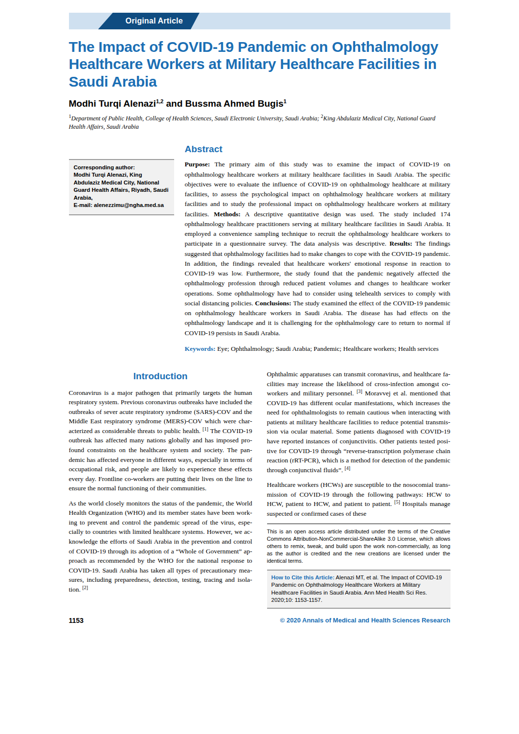Original Article
The Impact of COVID-19 Pandemic on Ophthalmology Healthcare Workers at Military Healthcare Facilities in Saudi Arabia
Modhi Turqi Alenazi1,2 and Bussma Ahmed Bugis1
1Department of Public Health, College of Health Sciences, Saudi Electronic University, Saudi Arabia; 2King Abdulaziz Medical City, National Guard Health Affairs, Saudi Arabia
Corresponding author: Modhi Turqi Alenazi, King Abdulaziz Medical City, National Guard Health Affairs, Riyadh, Saudi Arabia,
E-mail: alenezzimu@ngha.med.sa
Abstract
Purpose: The primary aim of this study was to examine the impact of COVID-19 on ophthalmology healthcare workers at military healthcare facilities in Saudi Arabia. The specific objectives were to evaluate the influence of COVID-19 on ophthalmology healthcare at military facilities, to assess the psychological impact on ophthalmology healthcare workers at military facilities and to study the professional impact on ophthalmology healthcare workers at military facilities. Methods: A descriptive quantitative design was used. The study included 174 ophthalmology healthcare practitioners serving at military healthcare facilities in Saudi Arabia. It employed a convenience sampling technique to recruit the ophthalmology healthcare workers to participate in a questionnaire survey. The data analysis was descriptive. Results: The findings suggested that ophthalmology facilities had to make changes to cope with the COVID-19 pandemic. In addition, the findings revealed that healthcare workers' emotional response in reaction to COVID-19 was low. Furthermore, the study found that the pandemic negatively affected the ophthalmology profession through reduced patient volumes and changes to healthcare worker operations. Some ophthalmology have had to consider using telehealth services to comply with social distancing policies. Conclusions: The study examined the effect of the COVID-19 pandemic on ophthalmology healthcare workers in Saudi Arabia. The disease has had effects on the ophthalmology landscape and it is challenging for the ophthalmology care to return to normal if COVID-19 persists in Saudi Arabia.
Keywords: Eye; Ophthalmology; Saudi Arabia; Pandemic; Healthcare workers; Health services
Introduction
Coronavirus is a major pathogen that primarily targets the human respiratory system. Previous coronavirus outbreaks have included the outbreaks of sever acute respiratory syndrome (SARS)-COV and the Middle East respiratory syndrome (MERS)-COV which were characterized as considerable threats to public health. [1] The COVID-19 outbreak has affected many nations globally and has imposed profound constraints on the healthcare system and society. The pandemic has affected everyone in different ways, especially in terms of occupational risk, and people are likely to experience these effects every day. Frontline co-workers are putting their lives on the line to ensure the normal functioning of their communities.
As the world closely monitors the status of the pandemic, the World Health Organization (WHO) and its member states have been working to prevent and control the pandemic spread of the virus, especially to countries with limited healthcare systems. However, we acknowledge the efforts of Saudi Arabia in the prevention and control of COVID-19 through its adoption of a “Whole of Government” approach as recommended by the WHO for the national response to COVID-19. Saudi Arabia has taken all types of precautionary measures, including preparedness, detection, testing, tracing and isolation. [2]
Ophthalmic apparatuses can transmit coronavirus, and healthcare facilities may increase the likelihood of cross-infection amongst co-workers and military personnel. [3] Moravvej et al. mentioned that COVID-19 has different ocular manifestations, which increases the need for ophthalmologists to remain cautious when interacting with patients at military healthcare facilities to reduce potential transmission via ocular material. Some patients diagnosed with COVID-19 have reported instances of conjunctivitis. Other patients tested positive for COVID-19 through “reverse-transcription polymerase chain reaction (rRT-PCR), which is a method for detection of the pandemic through conjunctival fluids”. [4]
Healthcare workers (HCWs) are susceptible to the nosocomial transmission of COVID-19 through the following pathways: HCW to HCW, patient to HCW, and patient to patient. [5] Hospitals manage suspected or confirmed cases of these
This is an open access article distributed under the terms of the Creative Commons Attribution-NonCommercial-ShareAlike 3.0 License, which allows others to remix, tweak, and build upon the work non-commercially, as long as the author is credited and the new creations are licensed under the identical terms.
How to Cite this Article: Alenazi MT, et al. The Impact of COVID-19 Pandemic on Ophthalmology Healthcare Workers at Military Healthcare Facilities in Saudi Arabia. Ann Med Health Sci Res. 2020;10: 1153-1157.
1153
© 2020 Annals of Medical and Health Sciences Research